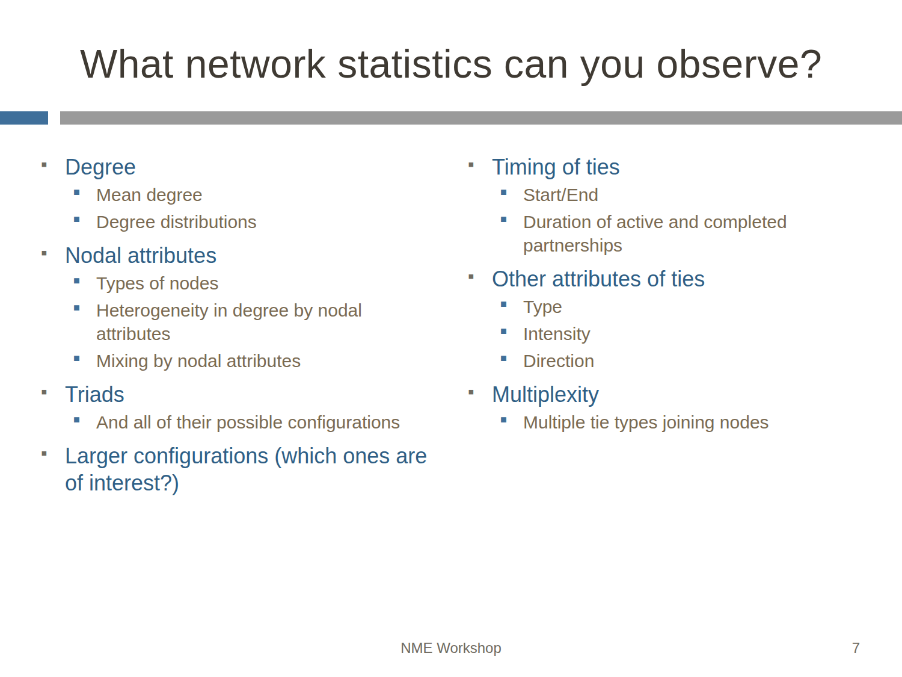What network statistics can you observe?
Degree
Mean degree
Degree distributions
Nodal attributes
Types of nodes
Heterogeneity in degree by nodal attributes
Mixing by nodal attributes
Triads
And all of their possible configurations
Larger configurations (which ones are of interest?)
Timing of ties
Start/End
Duration of active and completed partnerships
Other attributes of ties
Type
Intensity
Direction
Multiplexity
Multiple tie types joining nodes
NME Workshop
7